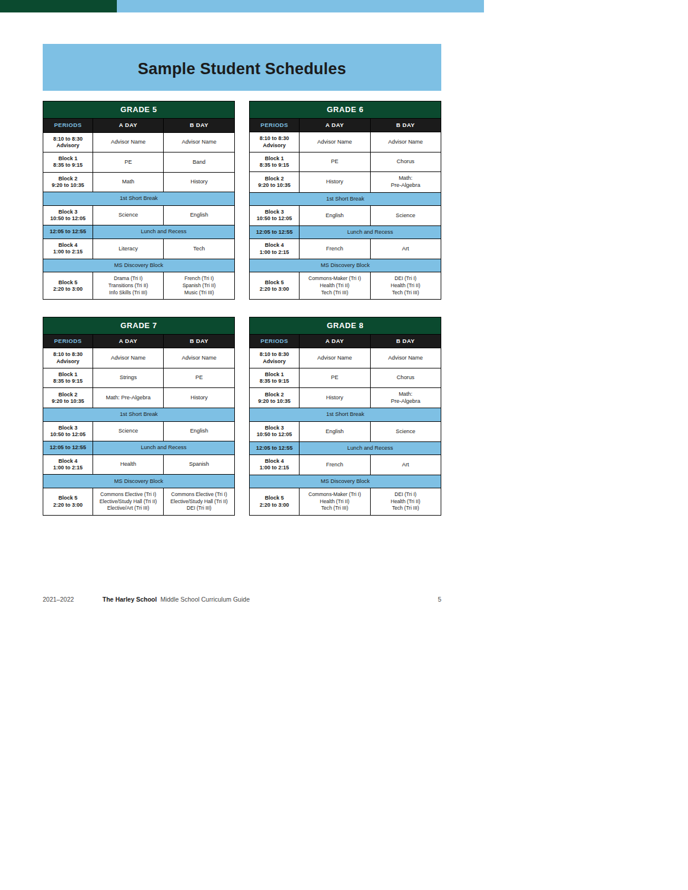Sample Student Schedules
| GRADE 5 |
| --- |
| PERIODS | A DAY | B DAY |
| 8:10 to 8:30 Advisory | Advisor Name | Advisor Name |
| Block 1 8:35 to 9:15 | PE | Band |
| Block 2 9:20 to 10:35 | Math | History |
| 1st Short Break |
| Block 3 10:50 to 12:05 | Science | English |
| 12:05 to 12:55 | Lunch and Recess |
| Block 4 1:00 to 2:15 | Literacy | Tech |
| MS Discovery Block |
| Block 5 2:20 to 3:00 | Drama (Tri I) Transitions (Tri II) Info Skills (Tri III) | French (Tri I) Spanish (Tri II) Music (Tri III) |
| GRADE 6 |
| --- |
| PERIODS | A DAY | B DAY |
| 8:10 to 8:30 Advisory | Advisor Name | Advisor Name |
| Block 1 8:35 to 9:15 | PE | Chorus |
| Block 2 9:20 to 10:35 | History | Math: Pre-Algebra |
| 1st Short Break |
| Block 3 10:50 to 12:05 | English | Science |
| 12:05 to 12:55 | Lunch and Recess |
| Block 4 1:00 to 2:15 | French | Art |
| MS Discovery Block |
| Block 5 2:20 to 3:00 | Commons-Maker (Tri I) Health (Tri II) Tech (Tri III) | DEI (Tri I) Health (Tri II) Tech (Tri III) |
| GRADE 7 |
| --- |
| PERIODS | A DAY | B DAY |
| 8:10 to 8:30 Advisory | Advisor Name | Advisor Name |
| Block 1 8:35 to 9:15 | Strings | PE |
| Block 2 9:20 to 10:35 | Math: Pre-Algebra | History |
| 1st Short Break |
| Block 3 10:50 to 12:05 | Science | English |
| 12:05 to 12:55 | Lunch and Recess |
| Block 4 1:00 to 2:15 | Health | Spanish |
| MS Discovery Block |
| Block 5 2:20 to 3:00 | Commons Elective (Tri I) Elective/Study Hall (Tri II) Elective/Art (Tri III) | Commons Elective (Tri I) Elective/Study Hall (Tri II) DEI (Tri III) |
| GRADE 8 |
| --- |
| PERIODS | A DAY | B DAY |
| 8:10 to 8:30 Advisory | Advisor Name | Advisor Name |
| Block 1 8:35 to 9:15 | PE | Chorus |
| Block 2 9:20 to 10:35 | History | Math: Pre-Algebra |
| 1st Short Break |
| Block 3 10:50 to 12:05 | English | Science |
| 12:05 to 12:55 | Lunch and Recess |
| Block 4 1:00 to 2:15 | French | Art |
| MS Discovery Block |
| Block 5 2:20 to 3:00 | Commons-Maker (Tri I) Health (Tri II) Tech (Tri III) | DEI (Tri I) Health (Tri II) Tech (Tri III) |
2021–2022 The Harley School Middle School Curriculum Guide 5